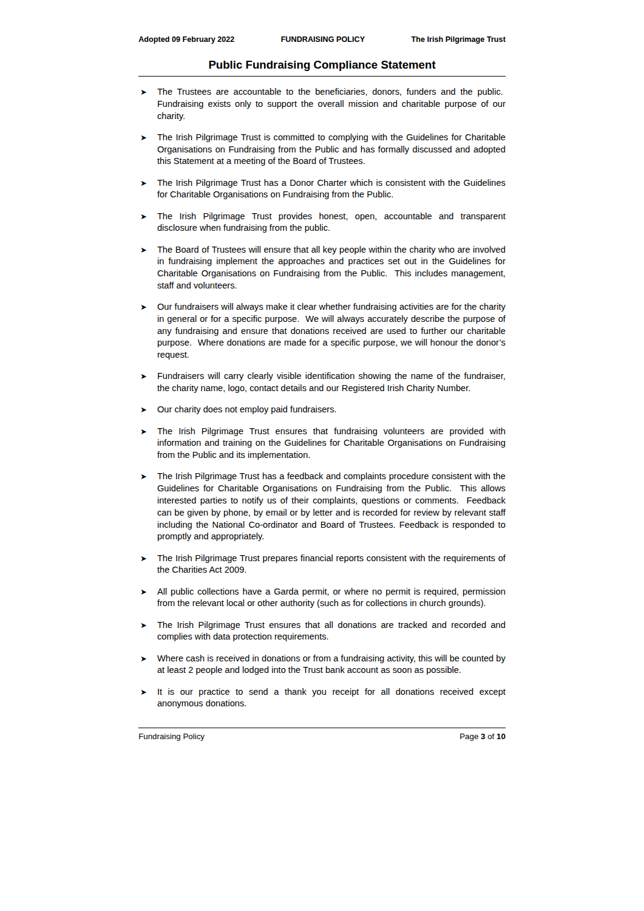Adopted 09 February 2022 FUNDRAISING POLICY The Irish Pilgrimage Trust
Public Fundraising Compliance Statement
The Trustees are accountable to the beneficiaries, donors, funders and the public. Fundraising exists only to support the overall mission and charitable purpose of our charity.
The Irish Pilgrimage Trust is committed to complying with the Guidelines for Charitable Organisations on Fundraising from the Public and has formally discussed and adopted this Statement at a meeting of the Board of Trustees.
The Irish Pilgrimage Trust has a Donor Charter which is consistent with the Guidelines for Charitable Organisations on Fundraising from the Public.
The Irish Pilgrimage Trust provides honest, open, accountable and transparent disclosure when fundraising from the public.
The Board of Trustees will ensure that all key people within the charity who are involved in fundraising implement the approaches and practices set out in the Guidelines for Charitable Organisations on Fundraising from the Public. This includes management, staff and volunteers.
Our fundraisers will always make it clear whether fundraising activities are for the charity in general or for a specific purpose. We will always accurately describe the purpose of any fundraising and ensure that donations received are used to further our charitable purpose. Where donations are made for a specific purpose, we will honour the donor’s request.
Fundraisers will carry clearly visible identification showing the name of the fundraiser, the charity name, logo, contact details and our Registered Irish Charity Number.
Our charity does not employ paid fundraisers.
The Irish Pilgrimage Trust ensures that fundraising volunteers are provided with information and training on the Guidelines for Charitable Organisations on Fundraising from the Public and its implementation.
The Irish Pilgrimage Trust has a feedback and complaints procedure consistent with the Guidelines for Charitable Organisations on Fundraising from the Public. This allows interested parties to notify us of their complaints, questions or comments. Feedback can be given by phone, by email or by letter and is recorded for review by relevant staff including the National Co-ordinator and Board of Trustees. Feedback is responded to promptly and appropriately.
The Irish Pilgrimage Trust prepares financial reports consistent with the requirements of the Charities Act 2009.
All public collections have a Garda permit, or where no permit is required, permission from the relevant local or other authority (such as for collections in church grounds).
The Irish Pilgrimage Trust ensures that all donations are tracked and recorded and complies with data protection requirements.
Where cash is received in donations or from a fundraising activity, this will be counted by at least 2 people and lodged into the Trust bank account as soon as possible.
It is our practice to send a thank you receipt for all donations received except anonymous donations.
Fundraising Policy Page 3 of 10